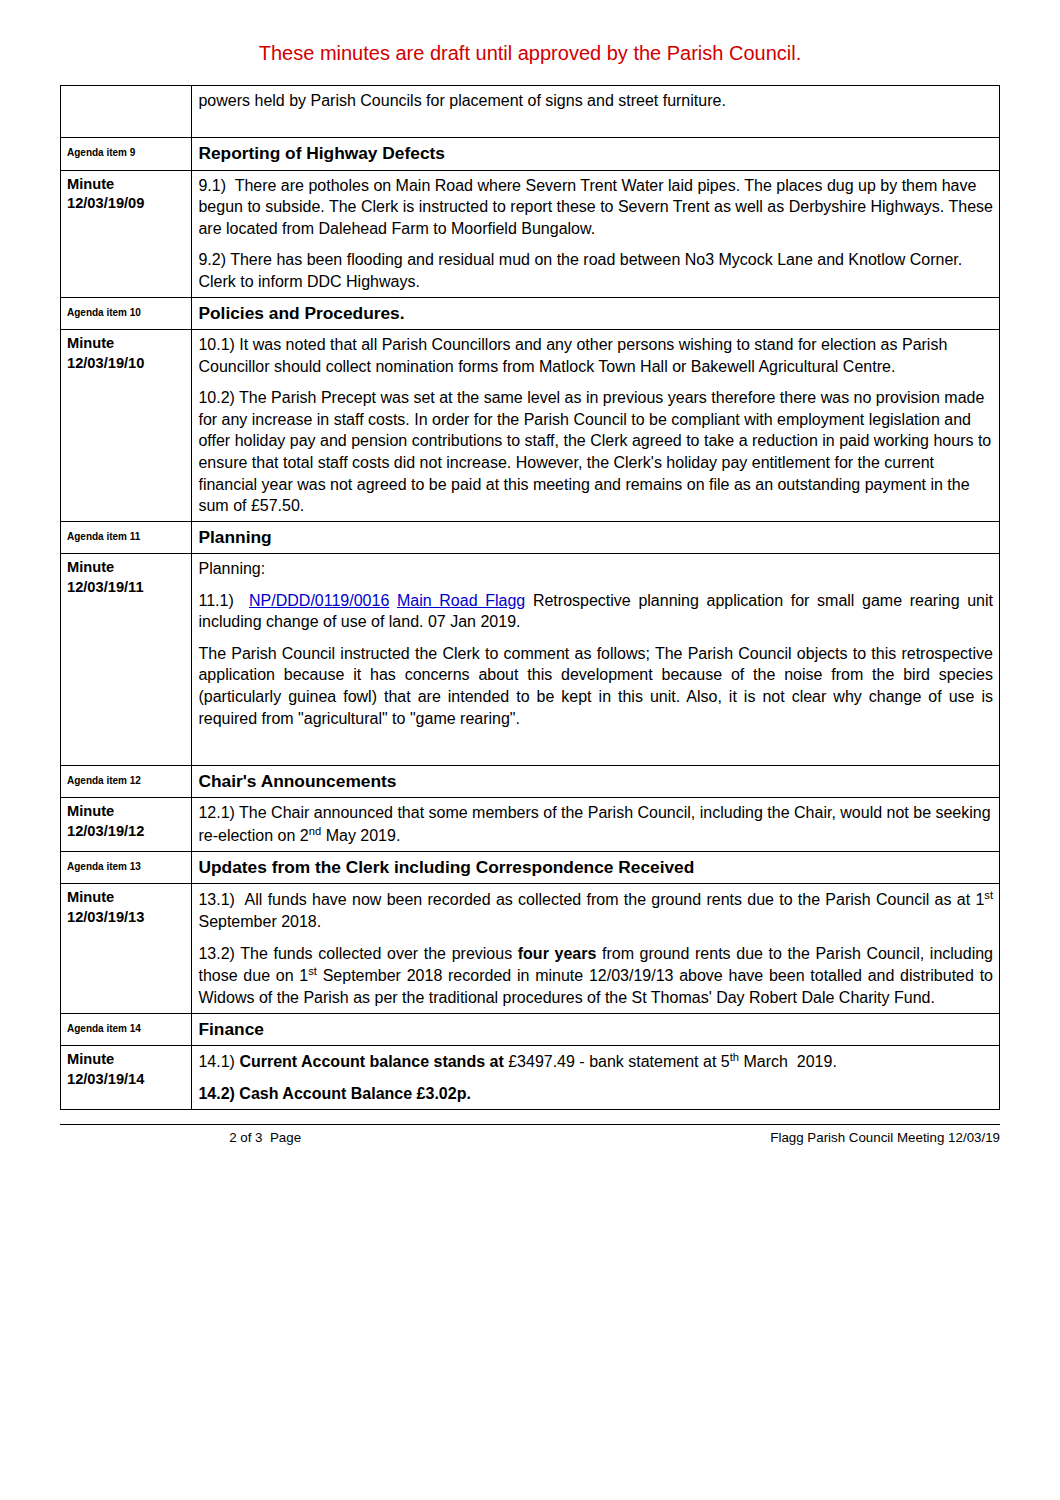These minutes are draft until approved by the Parish Council.
| | powers held by Parish Councils for placement of signs and street furniture. |
| Agenda item 9 | Reporting of Highway Defects |
| Minute 12/03/19/09 | 9.1) There are potholes on Main Road where Severn Trent Water laid pipes. The places dug up by them have begun to subside. The Clerk is instructed to report these to Severn Trent as well as Derbyshire Highways. These are located from Dalehead Farm to Moorfield Bungalow. 9.2) There has been flooding and residual mud on the road between No3 Mycock Lane and Knotlow Corner. Clerk to inform DDC Highways. |
| Agenda item 10 | Policies and Procedures. |
| Minute 12/03/19/10 | 10.1) It was noted that all Parish Councillors and any other persons wishing to stand for election as Parish Councillor should collect nomination forms from Matlock Town Hall or Bakewell Agricultural Centre. 10.2) The Parish Precept was set at the same level as in previous years therefore there was no provision made for any increase in staff costs. In order for the Parish Council to be compliant with employment legislation and offer holiday pay and pension contributions to staff, the Clerk agreed to take a reduction in paid working hours to ensure that total staff costs did not increase. However, the Clerk's holiday pay entitlement for the current financial year was not agreed to be paid at this meeting and remains on file as an outstanding payment in the sum of £57.50. |
| Agenda item 11 | Planning |
| Minute 12/03/19/11 | Planning: 11.1) NP/DDD/0119/0016 Main Road Flagg Retrospective planning application for small game rearing unit including change of use of land. 07 Jan 2019. The Parish Council instructed the Clerk to comment as follows; The Parish Council objects to this retrospective application because it has concerns about this development because of the noise from the bird species (particularly guinea fowl) that are intended to be kept in this unit. Also, it is not clear why change of use is required from "agricultural" to "game rearing". |
| Agenda item 12 | Chair's Announcements |
| Minute 12/03/19/12 | 12.1) The Chair announced that some members of the Parish Council, including the Chair, would not be seeking re-election on 2 nd May 2019. |
| Agenda item 13 | Updates from the Clerk including Correspondence Received |
| Minute 12/03/19/13 | 13.1) All funds have now been recorded as collected from the ground rents due to the Parish Council as at 1 st September 2018. 13.2) The funds collected over the previous four years from ground rents due to the Parish Council, including those due on 1 st September 2018 recorded in minute 12/03/19/13 above have been totalled and distributed to Widows of the Parish as per the traditional procedures of the St Thomas' Day Robert Dale Charity Fund. |
| Agenda item 14 | Finance |
| Minute 12/03/19/14 | 14.1) Current Account balance stands at £3497.49 - bank statement at 5 th March 2019. 14.2) Cash Account Balance £3.02p. |
2 of 3 Page Flagg Parish Council Meeting 12/03/19